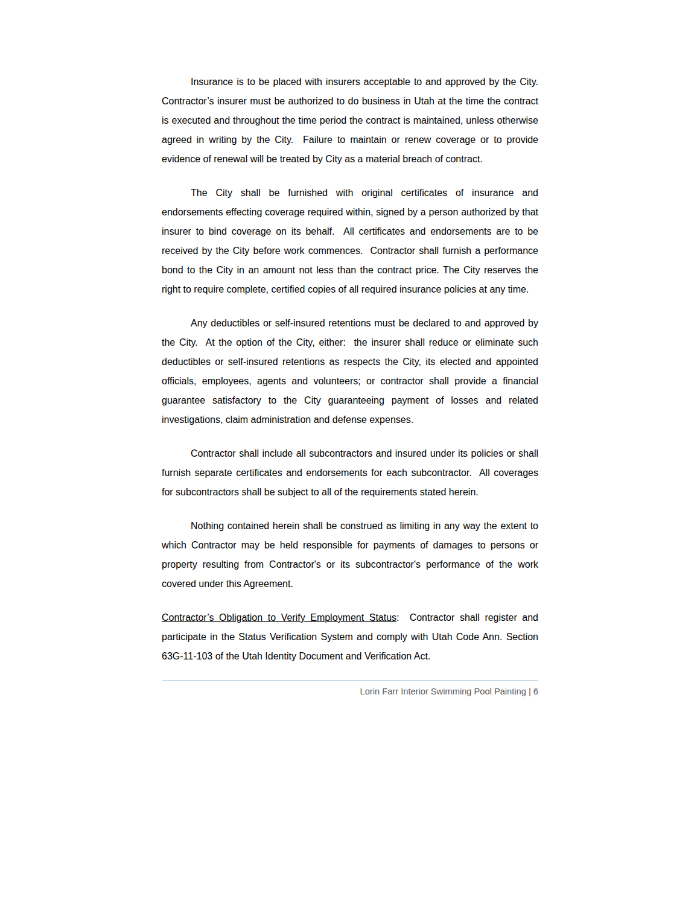Insurance is to be placed with insurers acceptable to and approved by the City. Contractor’s insurer must be authorized to do business in Utah at the time the contract is executed and throughout the time period the contract is maintained, unless otherwise agreed in writing by the City. Failure to maintain or renew coverage or to provide evidence of renewal will be treated by City as a material breach of contract.
The City shall be furnished with original certificates of insurance and endorsements effecting coverage required within, signed by a person authorized by that insurer to bind coverage on its behalf. All certificates and endorsements are to be received by the City before work commences. Contractor shall furnish a performance bond to the City in an amount not less than the contract price. The City reserves the right to require complete, certified copies of all required insurance policies at any time.
Any deductibles or self-insured retentions must be declared to and approved by the City. At the option of the City, either: the insurer shall reduce or eliminate such deductibles or self-insured retentions as respects the City, its elected and appointed officials, employees, agents and volunteers; or contractor shall provide a financial guarantee satisfactory to the City guaranteeing payment of losses and related investigations, claim administration and defense expenses.
Contractor shall include all subcontractors and insured under its policies or shall furnish separate certificates and endorsements for each subcontractor. All coverages for subcontractors shall be subject to all of the requirements stated herein.
Nothing contained herein shall be construed as limiting in any way the extent to which Contractor may be held responsible for payments of damages to persons or property resulting from Contractor's or its subcontractor's performance of the work covered under this Agreement.
Contractor’s Obligation to Verify Employment Status: Contractor shall register and participate in the Status Verification System and comply with Utah Code Ann. Section 63G-11-103 of the Utah Identity Document and Verification Act.
Lorin Farr Interior Swimming Pool Painting | 6